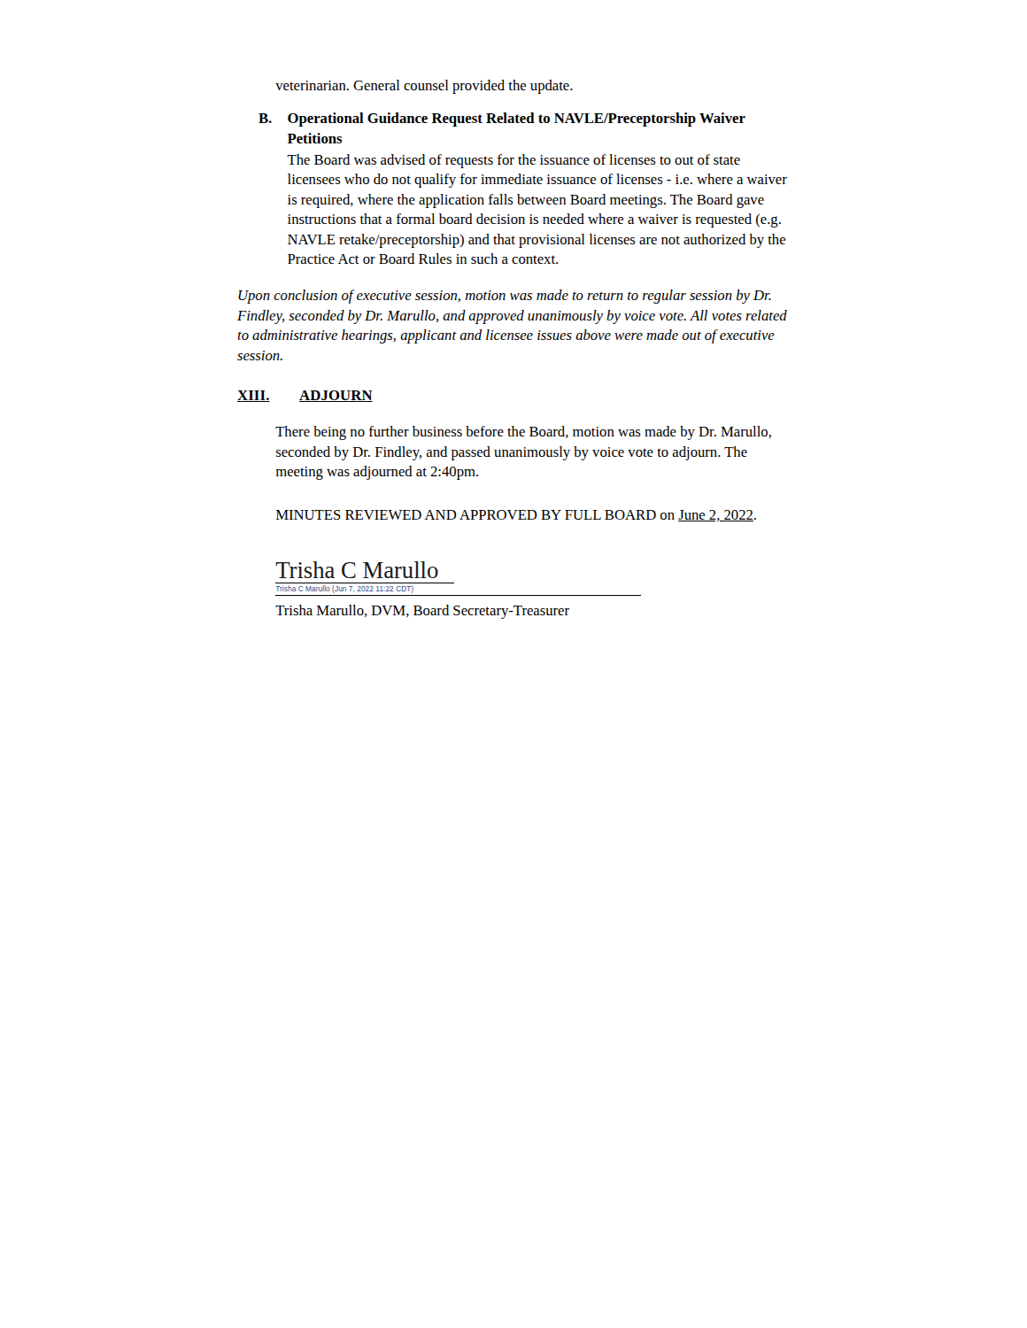veterinarian. General counsel provided the update.
B.
Operational Guidance Request Related to NAVLE/Preceptorship Waiver Petitions The Board was advised of requests for the issuance of licenses to out of state licensees who do not qualify for immediate issuance of licenses - i.e. where a waiver is required, where the application falls between Board meetings. The Board gave instructions that a formal board decision is needed where a waiver is requested (e.g. NAVLE retake/preceptorship) and that provisional licenses are not authorized by the Practice Act or Board Rules in such a context.
Upon conclusion of executive session, motion was made to return to regular session by Dr. Findley, seconded by Dr. Marullo, and approved unanimously by voice vote. All votes related to administrative hearings, applicant and licensee issues above were made out of executive session.
XIII. ADJOURN
There being no further business before the Board, motion was made by Dr. Marullo, seconded by Dr. Findley, and passed unanimously by voice vote to adjourn. The meeting was adjourned at 2:40pm.
MINUTES REVIEWED AND APPROVED BY FULL BOARD on June 2, 2022.
Trisha C Marullo
Trisha C Marullo (Jun 7, 2022 11:22 CDT)
Trisha Marullo, DVM, Board Secretary-Treasurer